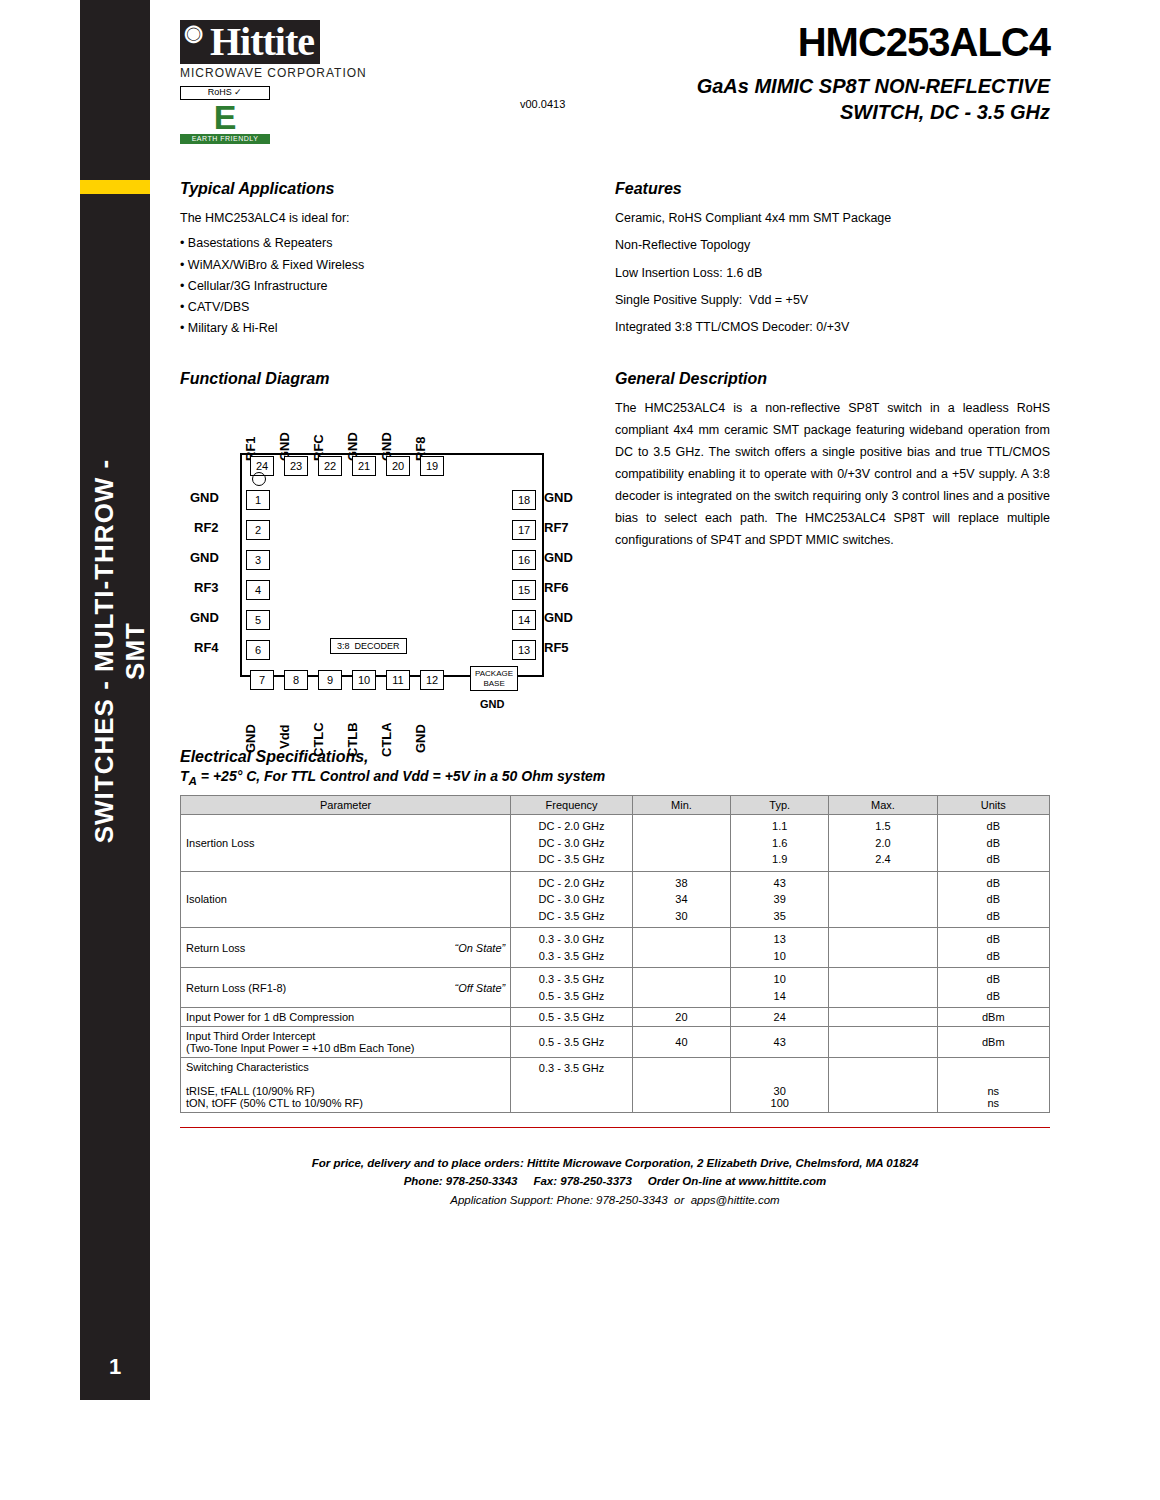SWITCHES - MULTI-THROW - SMT
1
Hittite
MICROWAVE CORPORATION
RoHS ✓
E
EARTH FRIENDLY
v00.0413
HMC253ALC4
GaAs MIMIC SP8T NON-REFLECTIVE
SWITCH, DC - 3.5 GHz
Typical Applications
The HMC253ALC4 is ideal for:
Basestations & Repeaters
WiMAX/WiBro & Fixed Wireless
Cellular/3G Infrastructure
CATV/DBS
Military & Hi-Rel
Features
Ceramic, RoHS Compliant 4x4 mm SMT Package
Non-Reflective Topology
Low Insertion Loss: 1.6 dB
Single Positive Supply: Vdd = +5V
Integrated 3:8 TTL/CMOS Decoder: 0/+3V
Functional Diagram
RF1
GND
RFC
GND
GND
RF8
24
23
22
21
20
19
1
2
3
4
5
6
GND
RF2
GND
RF3
GND
RF4
18
17
16
15
14
13
GND
RF7
GND
RF6
GND
RF5
7
8
9
10
11
12
GND
Vdd
CTLC
CTLB
CTLA
GND
3:8 DECODER
PACKAGE
BASE
GND
General Description
The HMC253ALC4 is a non-reflective SP8T switch in a leadless RoHS compliant 4x4 mm ceramic SMT package featuring wideband operation from DC to 3.5 GHz. The switch offers a single positive bias and true TTL/CMOS compatibility enabling it to operate with 0/+3V control and a +5V supply. A 3:8 decoder is integrated on the switch requiring only 3 control lines and a positive bias to select each path. The HMC253ALC4 SP8T will replace multiple configurations of SP4T and SPDT MMIC switches.
Electrical Specifications,
TA = +25° C, For TTL Control and Vdd = +5V in a 50 Ohm system
| Parameter | Frequency | Min. | Typ. | Max. | Units |
| --- | --- | --- | --- | --- | --- |
| Insertion Loss | DC - 2.0 GHz DC - 3.0 GHz DC - 3.5 GHz | | 1.1 1.6 1.9 | 1.5 2.0 2.4 | dB dB dB |
| Isolation | DC - 2.0 GHz DC - 3.0 GHz DC - 3.5 GHz | 38 34 30 | 43 39 35 | | dB dB dB |
| Return Loss “On State” | 0.3 - 3.0 GHz 0.3 - 3.5 GHz | | 13 10 | | dB dB |
| Return Loss (RF1-8) “Off State” | 0.3 - 3.5 GHz 0.5 - 3.5 GHz | | 10 14 | | dB dB |
| Input Power for 1 dB Compression | 0.5 - 3.5 GHz | 20 | 24 | | dBm |
| Input Third Order Intercept (Two-Tone Input Power = +10 dBm Each Tone) | 0.5 - 3.5 GHz | 40 | 43 | | dBm |
| Switching Characteristics tRISE, tFALL (10/90% RF) tON, tOFF (50% CTL to 10/90% RF) | 0.3 - 3.5 GHz | | 30 100 | | ns ns |
For price, delivery and to place orders: Hittite Microwave Corporation, 2 Elizabeth Drive, Chelmsford, MA 01824
Phone: 978-250-3343 Fax: 978-250-3373 Order On-line at www.hittite.com
Application Support: Phone: 978-250-3343 or apps@hittite.com